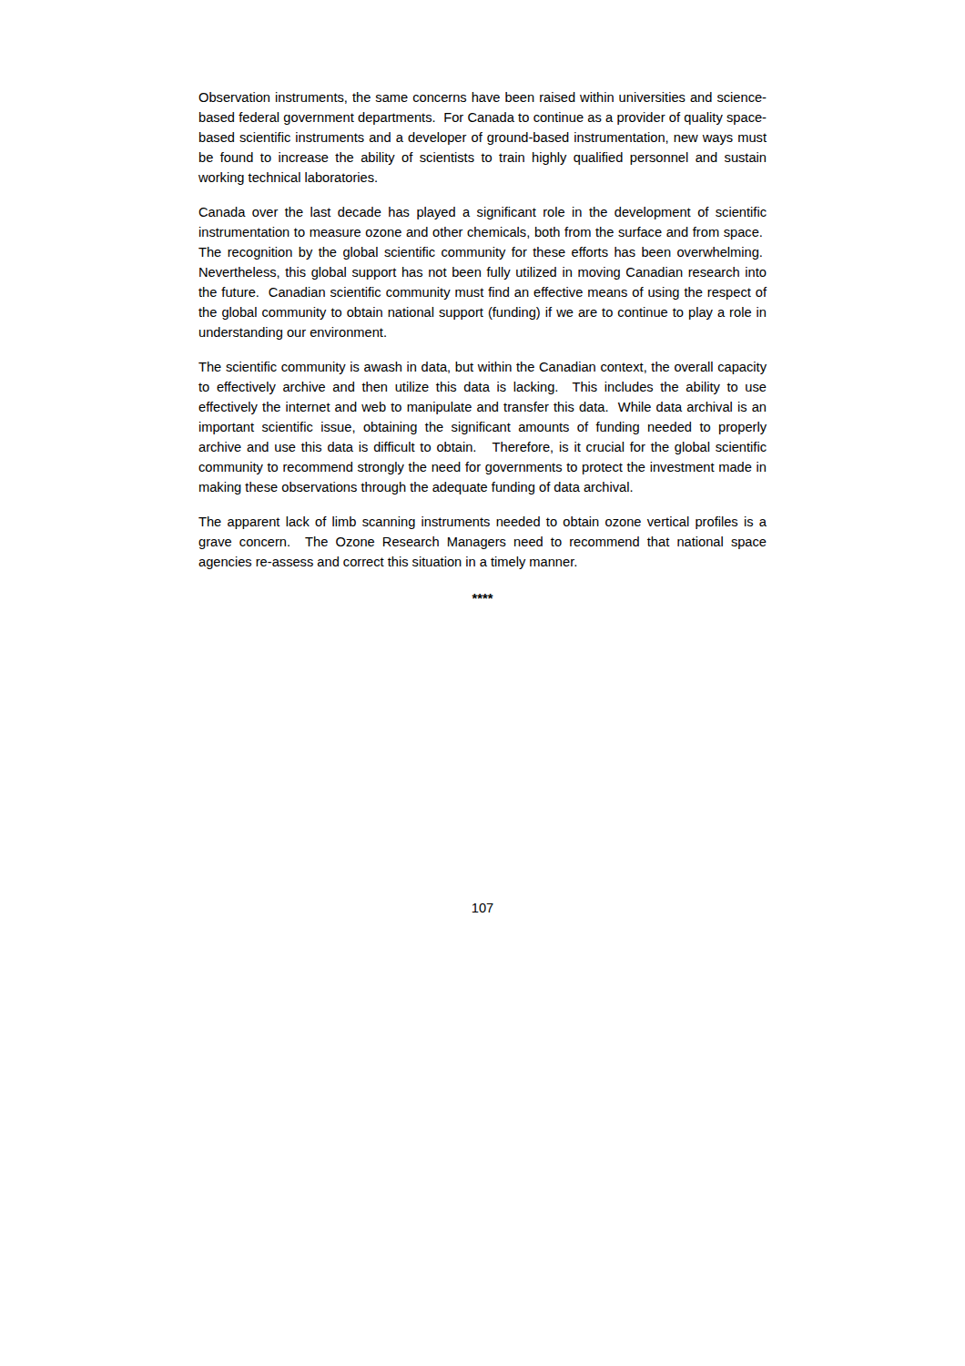Observation instruments, the same concerns have been raised within universities and science-based federal government departments. For Canada to continue as a provider of quality space-based scientific instruments and a developer of ground-based instrumentation, new ways must be found to increase the ability of scientists to train highly qualified personnel and sustain working technical laboratories.
Canada over the last decade has played a significant role in the development of scientific instrumentation to measure ozone and other chemicals, both from the surface and from space. The recognition by the global scientific community for these efforts has been overwhelming. Nevertheless, this global support has not been fully utilized in moving Canadian research into the future. Canadian scientific community must find an effective means of using the respect of the global community to obtain national support (funding) if we are to continue to play a role in understanding our environment.
The scientific community is awash in data, but within the Canadian context, the overall capacity to effectively archive and then utilize this data is lacking. This includes the ability to use effectively the internet and web to manipulate and transfer this data. While data archival is an important scientific issue, obtaining the significant amounts of funding needed to properly archive and use this data is difficult to obtain. Therefore, is it crucial for the global scientific community to recommend strongly the need for governments to protect the investment made in making these observations through the adequate funding of data archival.
The apparent lack of limb scanning instruments needed to obtain ozone vertical profiles is a grave concern. The Ozone Research Managers need to recommend that national space agencies re-assess and correct this situation in a timely manner.
****
107